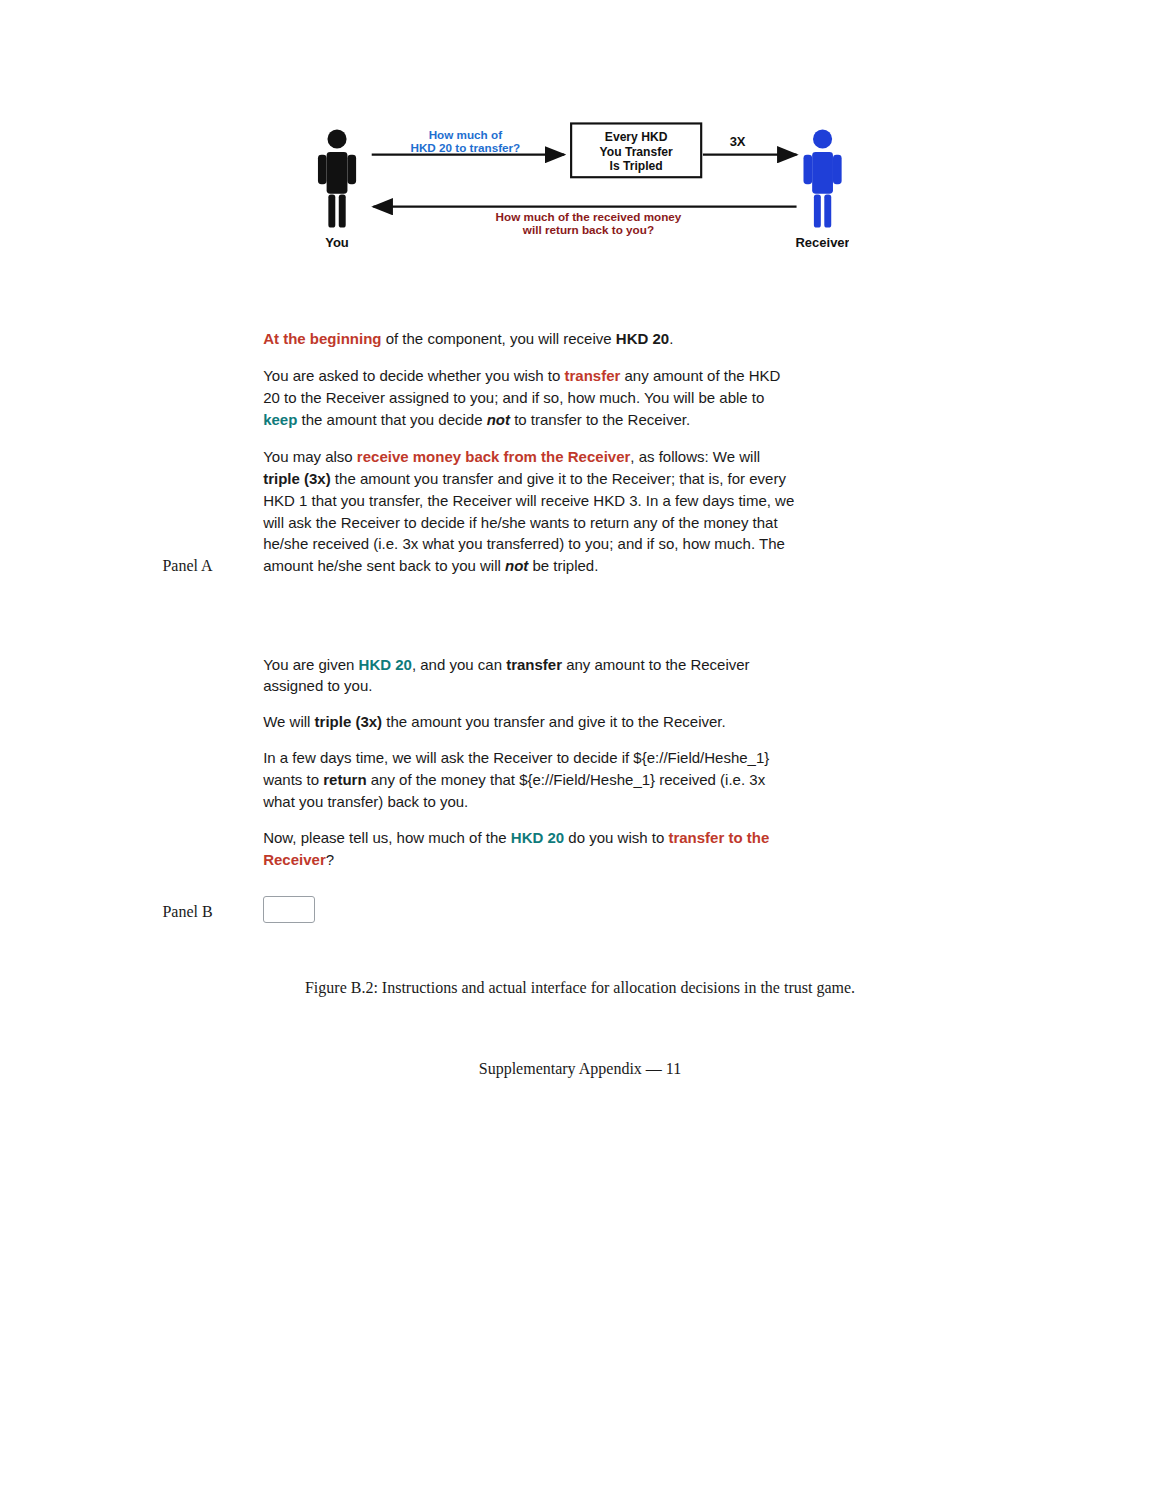You Receiver Every HKD You Transfer Is Tripled How much of HKD 20 to transfer? 3X How much of the received money will return back to you?
Panel A
At the beginning of the component, you will receive HKD 20.
You are asked to decide whether you wish to transfer any amount of the HKD 20 to the Receiver assigned to you; and if so, how much. You will be able to keep the amount that you decide not to transfer to the Receiver.
You may also receive money back from the Receiver, as follows: We will triple (3x) the amount you transfer and give it to the Receiver; that is, for every HKD 1 that you transfer, the Receiver will receive HKD 3. In a few days time, we will ask the Receiver to decide if he/she wants to return any of the money that he/she received (i.e. 3x what you transferred) to you; and if so, how much. The amount he/she sent back to you will not be tripled.
Panel B
You are given HKD 20, and you can transfer any amount to the Receiver assigned to you.
We will triple (3x) the amount you transfer and give it to the Receiver.
In a few days time, we will ask the Receiver to decide if ${e://Field/Heshe_1} wants to return any of the money that ${e://Field/Heshe_1} received (i.e. 3x what you transfer) back to you.
Now, please tell us, how much of the HKD 20 do you wish to transfer to the Receiver?
Figure B.2: Instructions and actual interface for allocation decisions in the trust game.
Supplementary Appendix — 11